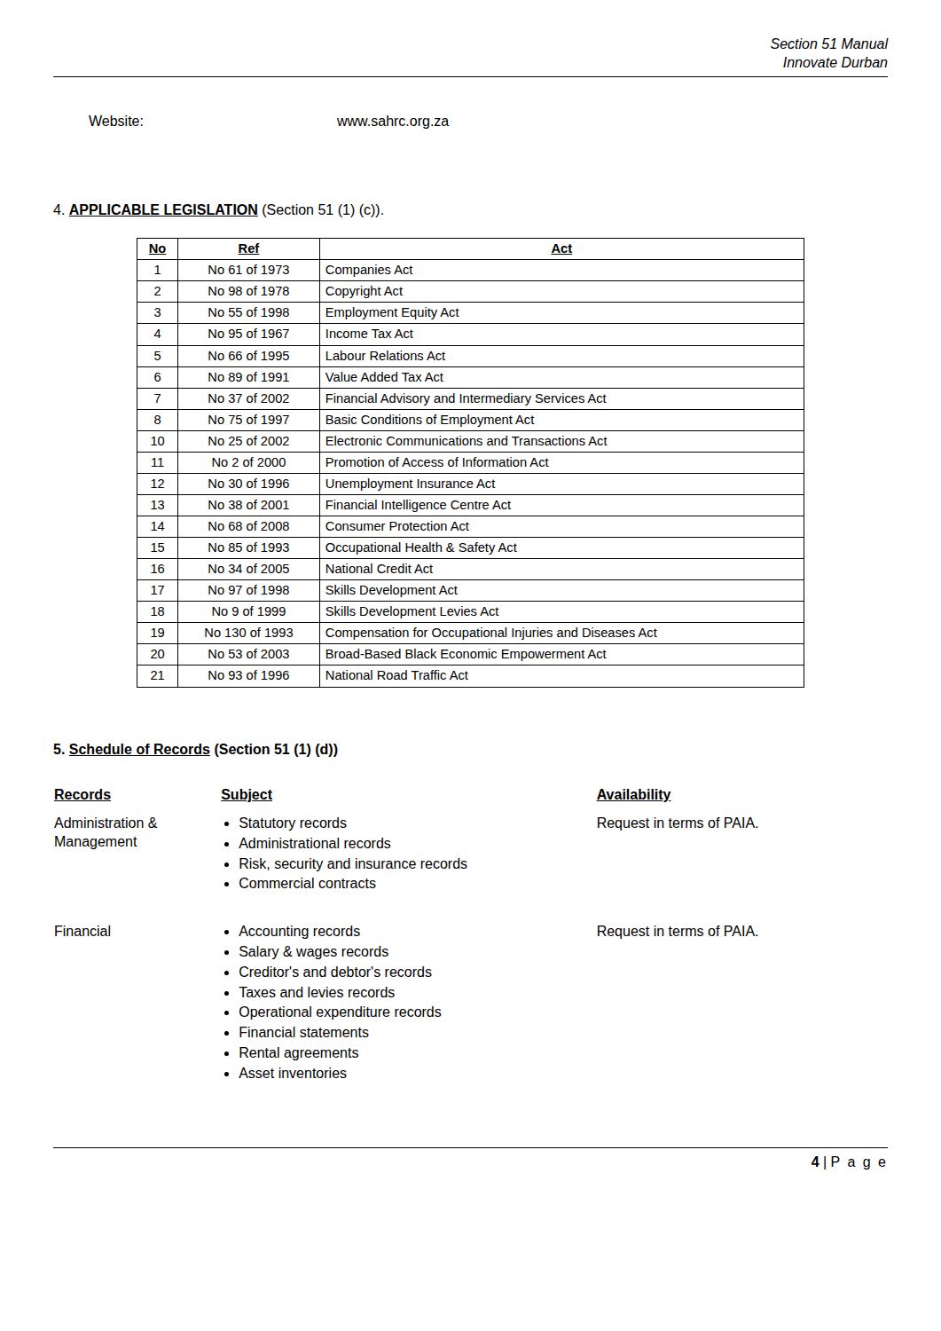Section 51 Manual
Innovate Durban
Website: www.sahrc.org.za
4. APPLICABLE LEGISLATION (Section 51 (1) (c)).
| No | Ref | Act |
| --- | --- | --- |
| 1 | No 61 of 1973 | Companies Act |
| 2 | No 98 of 1978 | Copyright Act |
| 3 | No 55 of 1998 | Employment Equity Act |
| 4 | No 95 of 1967 | Income Tax Act |
| 5 | No 66 of 1995 | Labour Relations Act |
| 6 | No 89 of 1991 | Value Added Tax Act |
| 7 | No 37 of 2002 | Financial Advisory and Intermediary Services Act |
| 8 | No 75 of 1997 | Basic Conditions of Employment Act |
| 10 | No 25 of 2002 | Electronic Communications and Transactions Act |
| 11 | No 2 of 2000 | Promotion of Access of Information Act |
| 12 | No 30 of 1996 | Unemployment Insurance Act |
| 13 | No 38 of 2001 | Financial Intelligence Centre Act |
| 14 | No 68 of 2008 | Consumer Protection Act |
| 15 | No 85 of 1993 | Occupational Health & Safety Act |
| 16 | No 34 of 2005 | National Credit Act |
| 17 | No 97 of 1998 | Skills Development Act |
| 18 | No 9 of 1999 | Skills Development Levies Act |
| 19 | No 130 of 1993 | Compensation for Occupational Injuries and Diseases Act |
| 20 | No 53 of 2003 | Broad-Based Black Economic Empowerment Act |
| 21 | No 93 of 1996 | National Road Traffic Act |
5. Schedule of Records (Section 51 (1) (d))
| Records | Subject | Availability |
| --- | --- | --- |
| Administration & Management | Statutory records Administrational records Risk, security and insurance records Commercial contracts | Request in terms of PAIA. |
| Financial | Accounting records Salary & wages records Creditor's and debtor's records Taxes and levies records Operational expenditure records Financial statements Rental agreements Asset inventories | Request in terms of PAIA. |
4 | P a g e